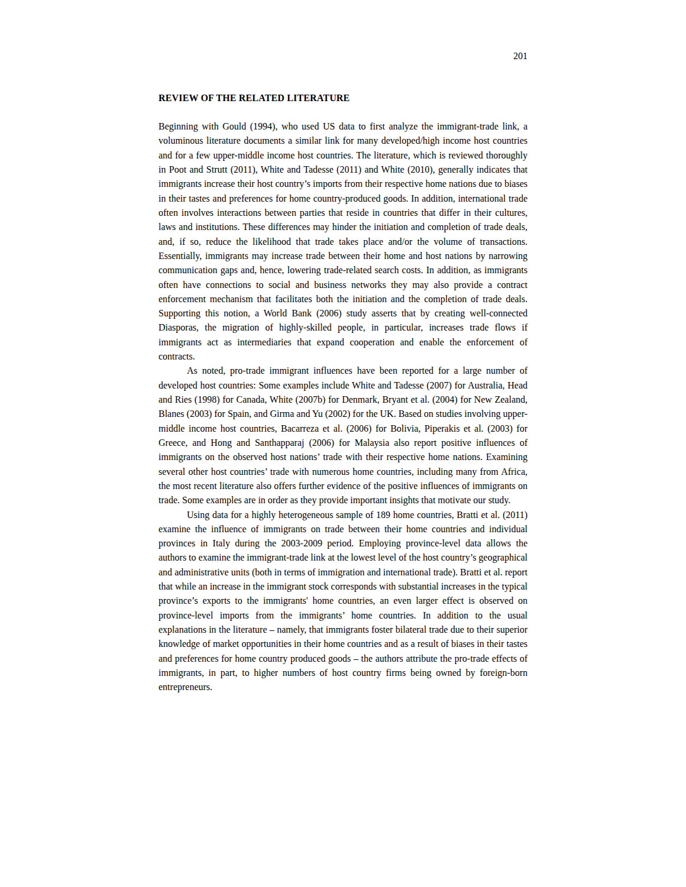201
REVIEW OF THE RELATED LITERATURE
Beginning with Gould (1994), who used US data to first analyze the immigrant-trade link, a voluminous literature documents a similar link for many developed/high income host countries and for a few upper-middle income host countries. The literature, which is reviewed thoroughly in Poot and Strutt (2011), White and Tadesse (2011) and White (2010), generally indicates that immigrants increase their host country’s imports from their respective home nations due to biases in their tastes and preferences for home country-produced goods. In addition, international trade often involves interactions between parties that reside in countries that differ in their cultures, laws and institutions. These differences may hinder the initiation and completion of trade deals, and, if so, reduce the likelihood that trade takes place and/or the volume of transactions. Essentially, immigrants may increase trade between their home and host nations by narrowing communication gaps and, hence, lowering trade-related search costs. In addition, as immigrants often have connections to social and business networks they may also provide a contract enforcement mechanism that facilitates both the initiation and the completion of trade deals. Supporting this notion, a World Bank (2006) study asserts that by creating well-connected Diasporas, the migration of highly-skilled people, in particular, increases trade flows if immigrants act as intermediaries that expand cooperation and enable the enforcement of contracts.
As noted, pro-trade immigrant influences have been reported for a large number of developed host countries: Some examples include White and Tadesse (2007) for Australia, Head and Ries (1998) for Canada, White (2007b) for Denmark, Bryant et al. (2004) for New Zealand, Blanes (2003) for Spain, and Girma and Yu (2002) for the UK. Based on studies involving upper-middle income host countries, Bacarreza et al. (2006) for Bolivia, Piperakis et al. (2003) for Greece, and Hong and Santhapparaj (2006) for Malaysia also report positive influences of immigrants on the observed host nations’ trade with their respective home nations. Examining several other host countries’ trade with numerous home countries, including many from Africa, the most recent literature also offers further evidence of the positive influences of immigrants on trade. Some examples are in order as they provide important insights that motivate our study.
Using data for a highly heterogeneous sample of 189 home countries, Bratti et al. (2011) examine the influence of immigrants on trade between their home countries and individual provinces in Italy during the 2003-2009 period. Employing province-level data allows the authors to examine the immigrant-trade link at the lowest level of the host country’s geographical and administrative units (both in terms of immigration and international trade). Bratti et al. report that while an increase in the immigrant stock corresponds with substantial increases in the typical province’s exports to the immigrants' home countries, an even larger effect is observed on province-level imports from the immigrants’ home countries. In addition to the usual explanations in the literature – namely, that immigrants foster bilateral trade due to their superior knowledge of market opportunities in their home countries and as a result of biases in their tastes and preferences for home country produced goods – the authors attribute the pro-trade effects of immigrants, in part, to higher numbers of host country firms being owned by foreign-born entrepreneurs.